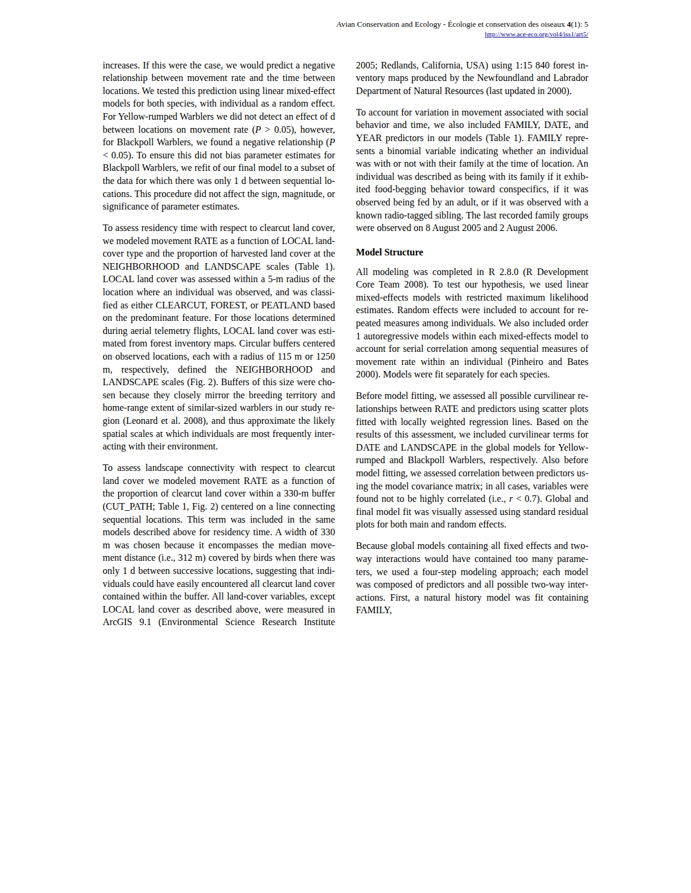Avian Conservation and Ecology - Écologie et conservation des oiseaux 4(1): 5 http://www.ace-eco.org/vol4/iss1/art5/
increases. If this were the case, we would predict a negative relationship between movement rate and the time between locations. We tested this prediction using linear mixed-effect models for both species, with individual as a random effect. For Yellow-rumped Warblers we did not detect an effect of d between locations on movement rate (P > 0.05), however, for Blackpoll Warblers, we found a negative relationship (P < 0.05). To ensure this did not bias parameter estimates for Blackpoll Warblers, we refit of our final model to a subset of the data for which there was only 1 d between sequential locations. This procedure did not affect the sign, magnitude, or significance of parameter estimates.
To assess residency time with respect to clearcut land cover, we modeled movement RATE as a function of LOCAL land-cover type and the proportion of harvested land cover at the NEIGHBORHOOD and LANDSCAPE scales (Table 1). LOCAL land cover was assessed within a 5-m radius of the location where an individual was observed, and was classified as either CLEARCUT, FOREST, or PEATLAND based on the predominant feature. For those locations determined during aerial telemetry flights, LOCAL land cover was estimated from forest inventory maps. Circular buffers centered on observed locations, each with a radius of 115 m or 1250 m, respectively, defined the NEIGHBORHOOD and LANDSCAPE scales (Fig. 2). Buffers of this size were chosen because they closely mirror the breeding territory and home-range extent of similar-sized warblers in our study region (Leonard et al. 2008), and thus approximate the likely spatial scales at which individuals are most frequently interacting with their environment.
To assess landscape connectivity with respect to clearcut land cover we modeled movement RATE as a function of the proportion of clearcut land cover within a 330-m buffer (CUT_PATH; Table 1, Fig. 2) centered on a line connecting sequential locations. This term was included in the same models described above for residency time. A width of 330 m was chosen because it encompasses the median movement distance (i.e., 312 m) covered by birds when there was only 1 d between successive locations, suggesting that individuals could have easily encountered all clearcut land cover contained within the buffer. All land-cover variables, except LOCAL land cover as described above, were measured in ArcGIS 9.1 (Environmental Science Research Institute 2005; Redlands, California, USA) using 1:15 840 forest inventory maps produced by the Newfoundland and Labrador Department of Natural Resources (last updated in 2000).
To account for variation in movement associated with social behavior and time, we also included FAMILY, DATE, and YEAR predictors in our models (Table 1). FAMILY represents a binomial variable indicating whether an individual was with or not with their family at the time of location. An individual was described as being with its family if it exhibited food-begging behavior toward conspecifics, if it was observed being fed by an adult, or if it was observed with a known radio-tagged sibling. The last recorded family groups were observed on 8 August 2005 and 2 August 2006.
Model Structure
All modeling was completed in R 2.8.0 (R Development Core Team 2008). To test our hypothesis, we used linear mixed-effects models with restricted maximum likelihood estimates. Random effects were included to account for repeated measures among individuals. We also included order 1 autoregressive models within each mixed-effects model to account for serial correlation among sequential measures of movement rate within an individual (Pinheiro and Bates 2000). Models were fit separately for each species.
Before model fitting, we assessed all possible curvilinear relationships between RATE and predictors using scatter plots fitted with locally weighted regression lines. Based on the results of this assessment, we included curvilinear terms for DATE and LANDSCAPE in the global models for Yellow-rumped and Blackpoll Warblers, respectively. Also before model fitting, we assessed correlation between predictors using the model covariance matrix; in all cases, variables were found not to be highly correlated (i.e., r < 0.7). Global and final model fit was visually assessed using standard residual plots for both main and random effects.
Because global models containing all fixed effects and two-way interactions would have contained too many parameters, we used a four-step modeling approach; each model was composed of predictors and all possible two-way interactions. First, a natural history model was fit containing FAMILY,